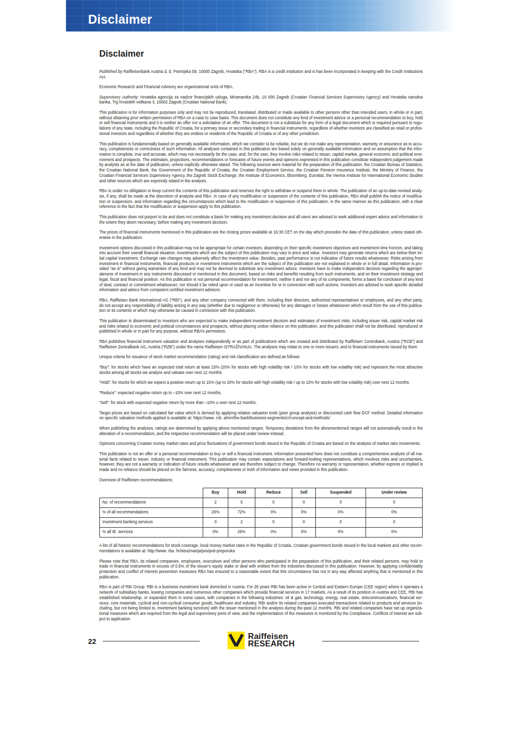Disclaimer
Disclaimer
Published by Raiffeisenbank Austria d. d. Petrinjska 59, 10000 Zagreb, Hrvatska (“RBA”). RBA is a credit institution and is has been incorporated in keeping with the Credit Institutions Act.
Economic Research and Financial Advisory are organizational units of RBA.
Supervisory Authority: Hrvatska agencija za nadzor financijskih usluga, Miramarska 24b, 10 000 Zagreb (Croatian Financial Services Supervisory Agency) and Hrvatska narodna banka, Trg hrvatskih velikana 3, 10002 Zagreb (Croatian National Bank).
This publication is for information purposes only and may not be reproduced, translated, distributed or made available to other persons other than intended users, in whole or in part, without obtaining prior written permission of RBA on a case to case basis. This document does not constitute any kind of investment advice or a personal recommendation to buy, hold or sell financial instruments and it is neither an offer nor a solicitation of an offer. This document is not a substitute for any form of a legal document which is required pursuant to regulations of any state, including the Republic of Croatia, for a primary issue or secondary trading in financial instruments, regardless of whether investors are classified as retail or professional investors and regardless of whether they are entities or residents of the Republic of Croatia or of any other jurisdiction.
This publication is fundamentally based on generally available information, which we consider to be reliable, but we do not make any representation, warranty or assurance as to accuracy, completeness or correctness of such information. All analyses contained in this publication are based solely on generally available information and on assumption that the information is complete, true and accurate, which may not necessarily be the case, and, for the user, they involve risks related to issuer, capital market, general economic and political environment and prospects. The estimates, projections, recommendations or forecasts of future events and opinions expressed in this publication constitute independent judgement made by analysts as at the date of publication, unless explicitly otherwise stated. The following sources were material for the preparation of this publication: the Croatian Bureau of Statistics, the Croatian National Bank, the Government of the Republic of Croatia, the Croatian Employment Service, the Croatian Pension Insurance Institute, the Ministry of Finance, the Croatian Financial Services Supervisory Agency, the Zagreb Stock Exchange, the Institute of Economics, Bloomberg, Eurostat, the Vienna Institute for International Economic Studies and other sources which are expressly stated in the analysis.
RBA is under no obligation to keep current the contents of this publication and reserves the right to withdraw or suspend them in whole. The publication of an up-to-date revised analysis, if any, shall be made at the discretion of analysts and RBA. In case of any modification or suspension of the contents of this publication, RBA shall publish the notice of modification or suspension, and information regarding the circumstances which lead to the modification or suspension of this publication, in the same manner as this publication, with a clear reference to the fact that the modification or suspension apply to this publication.
This publication does not purport to be and does not constitute a basis for making any investment decision and all users are advised to seek additional expert advice and information to the extent they deem necessary, before making any investment decision.
The prices of financial instruments mentioned in this publication are the closing prices available at 16:30 CET on the day which precedes the date of this publication, unless stated otherwise in the publication.
Investment options discussed in this publication may not be appropriate for certain investors, depending on their specific investment objectives and investment time horizon, and taking into account their overall financial situation. Investments which are the subject of this publication may vary in price and value. Investors may generate returns which are below their initial capital investment. Exchange rate changes may adversely affect the investment value. Besides, past performance is not indicative of future results whatsoever. Risks arising from investment in financial instruments, financial products or investment instruments which are the subject of this publication are not explained in whole or in full detail. Information is provided “as is” without giving warranties of any kind and may not be deemed to substitute any investment advice. Investors have to make independent decision regarding the appropriateness of investment in any instruments discussed or mentioned in this document, based on risks and benefits resulting from such instruments, and on their investment strategy and legal, fiscal and financial position. As this publication is not personal recommendation for investment, neither it and nor any of its components, forms a basis for conclusion of any kind of deal, contract or commitment whatsoever, nor should it be relied upon or used as an incentive for or in connection with such actions. Investors are advised to seek specific detailed information and advice from competent certified investment advisors.
RBA, Raiffeisen Bank International AG (“RBI”), and any other company connected with them, including their directors, authorized representatives or employees, and any other party, do not accept any responsibility of liability arising in any way (whether due to negligence or otherwise) for any damages or losses whatsoever which result from the use of this publication or its contents or which may otherwise be caused in connection with this publication.
This publication is disseminated to investors who are expected to make independent investment decision and estimates of investment risks, including issuer risk, capital market risk and risks related to economic and political circumstances and prospects, without placing undue reliance on this publication, and this publication shall not be distributed, reproduced or published in whole or in part for any purpose, without RBA’s permission.
RBA publishes financial instrument valuation and analyses independently or as part of publications which are created and distributed by Raiffeisen Centrobank, Austria (“RCB”) and Raiffeisen Zentralbank AG, Austria (“RZB”) under the name Raiffeisen ISTRAŽIVANJA. The analyses may relate to one or more issuers, and to financial instruments issued by them.
Unique criteria for issuance of stock market recommendation (rating) and risk classification are defined as follows:
“Buy”: for stocks which have an expected total return at least 15% (20% for stocks with high volatility risk / 10% for stocks with low volatility risk) and represent the most attractive stocks among all stocks we analyze and valuate over next 12 months
“Hold”: for stocks for which we expect a positive return up to 15% (up to 20% for stocks with high volatility risk / up to 10% for stocks with low volatility risk) over next 12 months.
“Reduce”: expected negative return up to –10% over next 12 months.
“Sell”: for stock with expected negative return by more than –10% u over next 12 months.
Target prices are based on calculated fair value which is derived by applying relative valuation tools (peer group analysis) or discounted cash flow DCF method. Detailed information on specific valuation methods applied is available at: https://www. rcb. at/en/the-bank/business-segments/cr/concept-and-methods/
When publishing the analyses, ratings are determined by applying above mentioned ranges. Temporary deviations from the aforementioned ranges will not automatically result in the alteration of a recommendation, and the respective recommendation will be placed under review instead.
Opinions concerning Croatian money market rates and price fluctuations of government bonds issued in the Republic of Croatia are based on the analysis of market ratio movements.
This publication is not an offer or a personal recommendation to buy or sell a financial instrument. Information presented here does not constitute a comprehensive analysis of all material facts related to issuer, industry or financial instrument. This publication may contain expectations and forward-looking representations, which involves risks and uncertainties, however, they are not a warranty or indication of future results whatsoever and are therefore subject to change. Therefore no warranty or representation, whether express or implied is made and no reliance should be placed on the fairness, accuracy, completeness or truth of information and views provided in this publication.
Overview of Raiffeisen recommendations:
| | Buy | Hold | Reduce | Sell | Suspended | Under review |
| --- | --- | --- | --- | --- | --- | --- |
| No. of recommendations | 2 | 5 | 0 | 0 | 0 | 0 |
| % of all recommendations | 29% | 72% | 0% | 0% | 0% | 0% |
| Investment banking services | 0 | 2 | 0 | 0 | 0 | 0 |
| % all IB services | 0% | 29% | 0% | 0% | 0% | 0% |
A list of all historic recommendations for stock coverage, local money market rates in the Republic of Croatia, Croatian government bonds issued in the local markets and other recommendations is available at: http://www. rba. hr/istrazivanja/povijest-preporuka
Please note that RBA, its related companies, employees, executives and other persons who participated in the preparation of this publication, and their related persons, may hold or trade in financial instruments in excess of 0.5% of the issuer’s equity stake or deal with entities from the industries discussed in this publication. However, by applying confidentiality protection and conflict of interest prevention measures RBA has ensured to a reasonable extent that this circumstance has not in any way affected anything that is mentioned in this publication.
RBA is part of RBI Group. RBI is a business investment bank domiciled in Austria. For 25 years RBI has been active in Central and Eastern Europe (CEE region) where it operates a network of subsidiary banks, leasing companies and numerous other companies which provide financial services in 17 markets. As a result of its position in Austria and CEE, RBI has established relationship, or expanded them in some cases, with companies in the following industries: oil & gas, technology, energy, real estate, telecommunications, financial services, core materials, cyclical and non-cyclical consumer goods, healthcare and industry. RBI and/or its related companies executed transactions related to products and services (including, but not being limited to, investment banking services) with the issuer mentioned in the analysis during the past 12 months. RBI and related companies have set up organizational measures which are required from the legal and supervisory point of view, and the implementation of the measures is monitored by the Compliance. Conflicts of interest are subject to application
22
Raiffeisen
RESEARCH